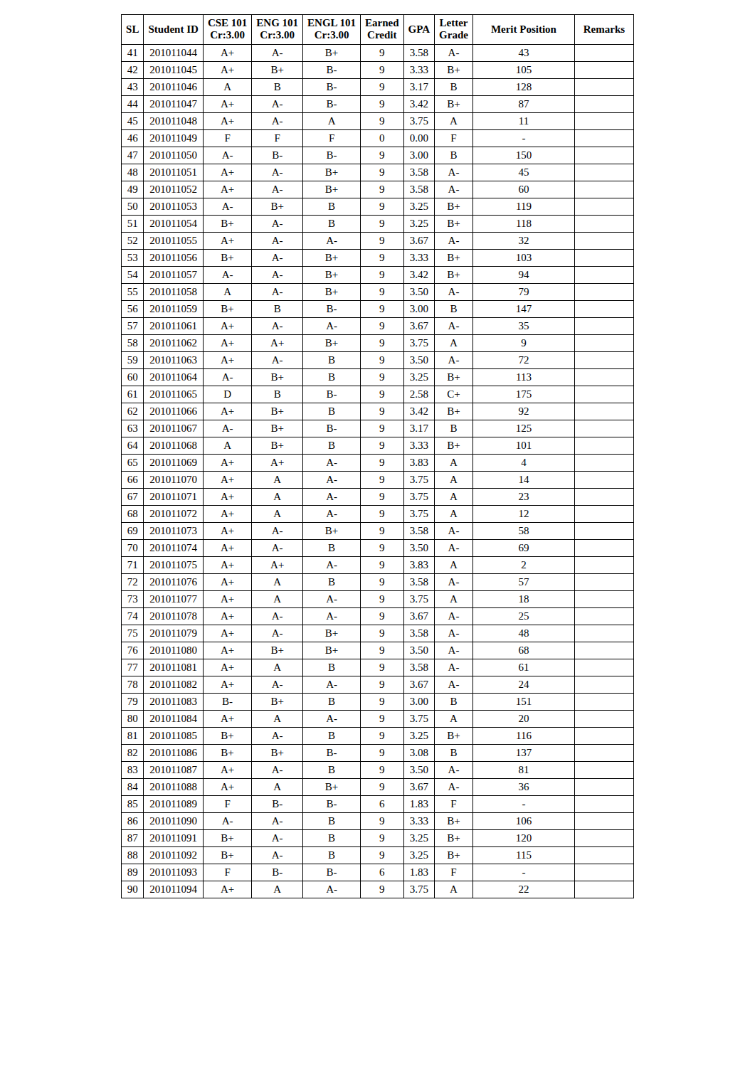| SL | Student ID | CSE 101 Cr:3.00 | ENG 101 Cr:3.00 | ENGL 101 Cr:3.00 | Earned Credit | GPA | Letter Grade | Merit Position | Remarks |
| --- | --- | --- | --- | --- | --- | --- | --- | --- | --- |
| 41 | 201011044 | A+ | A- | B+ | 9 | 3.58 | A- | 43 | |
| 42 | 201011045 | A+ | B+ | B- | 9 | 3.33 | B+ | 105 | |
| 43 | 201011046 | A | B | B- | 9 | 3.17 | B | 128 | |
| 44 | 201011047 | A+ | A- | B- | 9 | 3.42 | B+ | 87 | |
| 45 | 201011048 | A+ | A- | A | 9 | 3.75 | A | 11 | |
| 46 | 201011049 | F | F | F | 0 | 0.00 | F | - | |
| 47 | 201011050 | A- | B- | B- | 9 | 3.00 | B | 150 | |
| 48 | 201011051 | A+ | A- | B+ | 9 | 3.58 | A- | 45 | |
| 49 | 201011052 | A+ | A- | B+ | 9 | 3.58 | A- | 60 | |
| 50 | 201011053 | A- | B+ | B | 9 | 3.25 | B+ | 119 | |
| 51 | 201011054 | B+ | A- | B | 9 | 3.25 | B+ | 118 | |
| 52 | 201011055 | A+ | A- | A- | 9 | 3.67 | A- | 32 | |
| 53 | 201011056 | B+ | A- | B+ | 9 | 3.33 | B+ | 103 | |
| 54 | 201011057 | A- | A- | B+ | 9 | 3.42 | B+ | 94 | |
| 55 | 201011058 | A | A- | B+ | 9 | 3.50 | A- | 79 | |
| 56 | 201011059 | B+ | B | B- | 9 | 3.00 | B | 147 | |
| 57 | 201011061 | A+ | A- | A- | 9 | 3.67 | A- | 35 | |
| 58 | 201011062 | A+ | A+ | B+ | 9 | 3.75 | A | 9 | |
| 59 | 201011063 | A+ | A- | B | 9 | 3.50 | A- | 72 | |
| 60 | 201011064 | A- | B+ | B | 9 | 3.25 | B+ | 113 | |
| 61 | 201011065 | D | B | B- | 9 | 2.58 | C+ | 175 | |
| 62 | 201011066 | A+ | B+ | B | 9 | 3.42 | B+ | 92 | |
| 63 | 201011067 | A- | B+ | B- | 9 | 3.17 | B | 125 | |
| 64 | 201011068 | A | B+ | B | 9 | 3.33 | B+ | 101 | |
| 65 | 201011069 | A+ | A+ | A- | 9 | 3.83 | A | 4 | |
| 66 | 201011070 | A+ | A | A- | 9 | 3.75 | A | 14 | |
| 67 | 201011071 | A+ | A | A- | 9 | 3.75 | A | 23 | |
| 68 | 201011072 | A+ | A | A- | 9 | 3.75 | A | 12 | |
| 69 | 201011073 | A+ | A- | B+ | 9 | 3.58 | A- | 58 | |
| 70 | 201011074 | A+ | A- | B | 9 | 3.50 | A- | 69 | |
| 71 | 201011075 | A+ | A+ | A- | 9 | 3.83 | A | 2 | |
| 72 | 201011076 | A+ | A | B | 9 | 3.58 | A- | 57 | |
| 73 | 201011077 | A+ | A | A- | 9 | 3.75 | A | 18 | |
| 74 | 201011078 | A+ | A- | A- | 9 | 3.67 | A- | 25 | |
| 75 | 201011079 | A+ | A- | B+ | 9 | 3.58 | A- | 48 | |
| 76 | 201011080 | A+ | B+ | B+ | 9 | 3.50 | A- | 68 | |
| 77 | 201011081 | A+ | A | B | 9 | 3.58 | A- | 61 | |
| 78 | 201011082 | A+ | A- | A- | 9 | 3.67 | A- | 24 | |
| 79 | 201011083 | B- | B+ | B | 9 | 3.00 | B | 151 | |
| 80 | 201011084 | A+ | A | A- | 9 | 3.75 | A | 20 | |
| 81 | 201011085 | B+ | A- | B | 9 | 3.25 | B+ | 116 | |
| 82 | 201011086 | B+ | B+ | B- | 9 | 3.08 | B | 137 | |
| 83 | 201011087 | A+ | A- | B | 9 | 3.50 | A- | 81 | |
| 84 | 201011088 | A+ | A | B+ | 9 | 3.67 | A- | 36 | |
| 85 | 201011089 | F | B- | B- | 6 | 1.83 | F | - | |
| 86 | 201011090 | A- | A- | B | 9 | 3.33 | B+ | 106 | |
| 87 | 201011091 | B+ | A- | B | 9 | 3.25 | B+ | 120 | |
| 88 | 201011092 | B+ | A- | B | 9 | 3.25 | B+ | 115 | |
| 89 | 201011093 | F | B- | B- | 6 | 1.83 | F | - | |
| 90 | 201011094 | A+ | A | A- | 9 | 3.75 | A | 22 | |